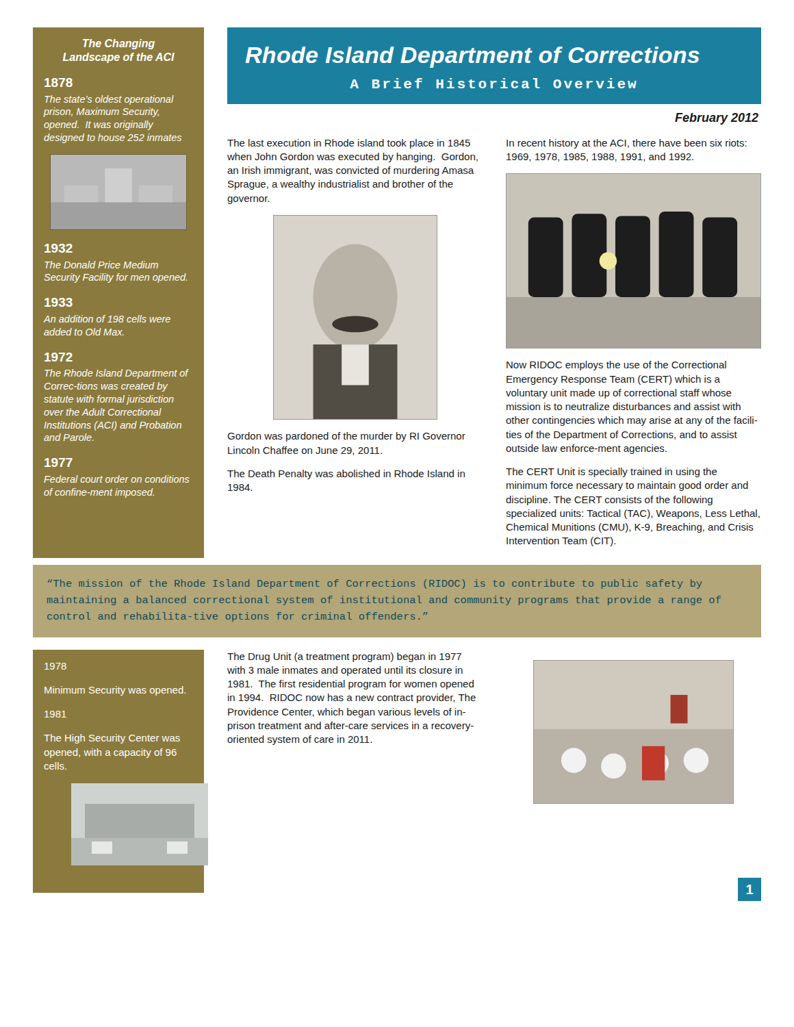The Changing
Landscape of the ACI
1878
The state’s oldest operational prison, Maximum Security, opened. It was originally designed to house 252 inmates
1932
The Donald Price Medium Security Facility for men opened.
1933
An addition of 198 cells were added to Old Max.
1972
The Rhode Island Department of Correc-tions was created by statute with formal jurisdiction over the Adult Correctional Institutions (ACI) and Probation and Parole.
1977
Federal court order on conditions of confine-ment imposed.
Rhode Island Department of Corrections
A Brief Historical Overview
February 2012
The last execution in Rhode island took place in 1845 when John Gordon was executed by hanging. Gordon, an Irish immigrant, was convicted of murdering Amasa Sprague, a wealthy industrialist and brother of the governor.
Gordon was pardoned of the murder by RI Governor Lincoln Chaffee on June 29, 2011.
The Death Penalty was abolished in Rhode Island in 1984.
In recent history at the ACI, there have been six riots: 1969, 1978, 1985, 1988, 1991, and 1992.
Now RIDOC employs the use of the Correctional Emergency Response Team (CERT) which is a voluntary unit made up of correctional staff whose mission is to neutralize disturbances and assist with other contingencies which may arise at any of the facili-ties of the Department of Corrections, and to assist outside law enforce-ment agencies.
The CERT Unit is specially trained in using the minimum force necessary to maintain good order and discipline. The CERT consists of the following specialized units: Tactical (TAC), Weapons, Less Lethal, Chemical Munitions (CMU), K-9, Breaching, and Crisis Intervention Team (CIT).
“The mission of the Rhode Island Department of Corrections (RIDOC) is to contribute to public safety by maintaining a balanced correctional system of institutional and community programs that provide a range of control and rehabilita-tive options for criminal offenders.”
1978
Minimum Security was opened.
1981
The High Security Center was opened, with a capacity of 96 cells.
The Drug Unit (a treatment program) began in 1977 with 3 male inmates and operated until its closure in 1981. The first residential program for women opened in 1994. RIDOC now has a new contract provider, The Providence Center, which began various levels of in-prison treatment and after-care services in a recovery-oriented system of care in 2011.
1